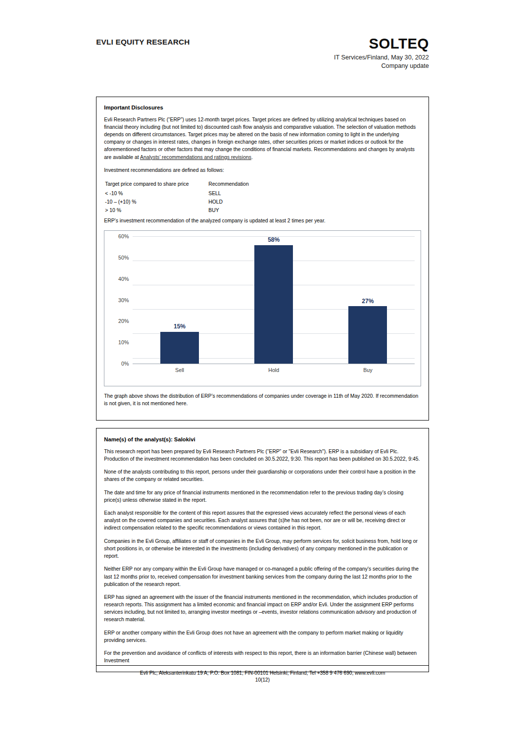EVLI EQUITY RESEARCH
SOLTEQ
IT Services/Finland, May 30, 2022
Company update
Important Disclosures
Evli Research Partners Plc (“ERP”) uses 12-month target prices. Target prices are defined by utilizing analytical techniques based on financial theory including (but not limited to) discounted cash flow analysis and comparative valuation. The selection of valuation methods depends on different circumstances. Target prices may be altered on the basis of new information coming to light in the underlying company or changes in interest rates, changes in foreign exchange rates, other securities prices or market indices or outlook for the aforementioned factors or other factors that may change the conditions of financial markets. Recommendations and changes by analysts are available at Analysts’ recommendations and ratings revisions.
Investment recommendations are defined as follows:
| Target price compared to share price | Recommendation |
| < -10 % | SELL |
| -10 – (+10) % | HOLD |
| > 10 % | BUY |
ERP’s investment recommendation of the analyzed company is updated at least 2 times per year.
60%
50%
40%
30%
20%
10%
0%
15%
58%
27%
Sell
Hold
Buy
The graph above shows the distribution of ERP’s recommendations of companies under coverage in 11th of May 2020. If recommendation is not given, it is not mentioned here.
Name(s) of the analyst(s): Salokivi
This research report has been prepared by Evli Research Partners Plc (“ERP” or "Evli Research"). ERP is a subsidiary of Evli Plc. Production of the investment recommendation has been concluded on 30.5.2022, 9:30. This report has been published on 30.5.2022, 9:45.
None of the analysts contributing to this report, persons under their guardianship or corporations under their control have a position in the shares of the company or related securities.
The date and time for any price of financial instruments mentioned in the recommendation refer to the previous trading day’s closing price(s) unless otherwise stated in the report.
Each analyst responsible for the content of this report assures that the expressed views accurately reflect the personal views of each analyst on the covered companies and securities. Each analyst assures that (s)he has not been, nor are or will be, receiving direct or indirect compensation related to the specific recommendations or views contained in this report.
Companies in the Evli Group, affiliates or staff of companies in the Evli Group, may perform services for, solicit business from, hold long or short positions in, or otherwise be interested in the investments (including derivatives) of any company mentioned in the publication or report.
Neither ERP nor any company within the Evli Group have managed or co-managed a public offering of the company's securities during the last 12 months prior to, received compensation for investment banking services from the company during the last 12 months prior to the publication of the research report.
ERP has signed an agreement with the issuer of the financial instruments mentioned in the recommendation, which includes production of research reports. This assignment has a limited economic and financial impact on ERP and/or Evli. Under the assignment ERP performs services including, but not limited to, arranging investor meetings or –events, investor relations communication advisory and production of research material.
ERP or another company within the Evli Group does not have an agreement with the company to perform market making or liquidity providing services.
For the prevention and avoidance of conflicts of interests with respect to this report, there is an information barrier (Chinese wall) between Investment
Evli Plc, Aleksanterinkatu 19 A, P.O. Box 1081, FIN-00101 Helsinki, Finland, Tel +358 9 476 690, www.evli.com
10(12)